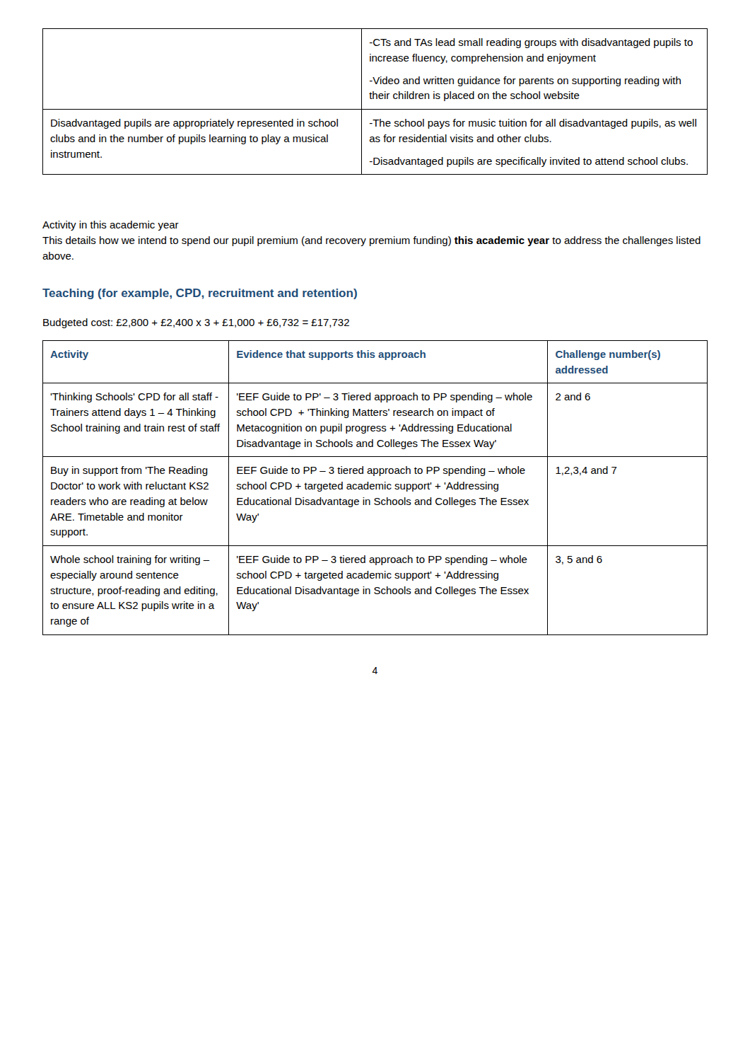| | -CTs and TAs lead small reading groups with disadvantaged pupils to increase fluency, comprehension and enjoyment -Video and written guidance for parents on supporting reading with their children is placed on the school website |
| Disadvantaged pupils are appropriately represented in school clubs and in the number of pupils learning to play a musical instrument. | -The school pays for music tuition for all disadvantaged pupils, as well as for residential visits and other clubs. -Disadvantaged pupils are specifically invited to attend school clubs. |
Activity in this academic year
This details how we intend to spend our pupil premium (and recovery premium funding) this academic year to address the challenges listed above.
Teaching (for example, CPD, recruitment and retention)
Budgeted cost: £2,800 + £2,400 x 3 + £1,000 + £6,732 = £17,732
| Activity | Evidence that supports this approach | Challenge number(s) addressed |
| --- | --- | --- |
| 'Thinking Schools' CPD for all staff - Trainers attend days 1 – 4 Thinking School training and train rest of staff | 'EEF Guide to PP' – 3 Tiered approach to PP spending – whole school CPD + 'Thinking Matters' research on impact of Metacognition on pupil progress + 'Addressing Educational Disadvantage in Schools and Colleges The Essex Way' | 2 and 6 |
| Buy in support from 'The Reading Doctor' to work with reluctant KS2 readers who are reading at below ARE. Timetable and monitor support. | EEF Guide to PP – 3 tiered approach to PP spending – whole school CPD + targeted academic support' + 'Addressing Educational Disadvantage in Schools and Colleges The Essex Way' | 1,2,3,4 and 7 |
| Whole school training for writing – especially around sentence structure, proof-reading and editing, to ensure ALL KS2 pupils write in a range of | 'EEF Guide to PP – 3 tiered approach to PP spending – whole school CPD + targeted academic support' + 'Addressing Educational Disadvantage in Schools and Colleges The Essex Way' | 3, 5 and 6 |
4